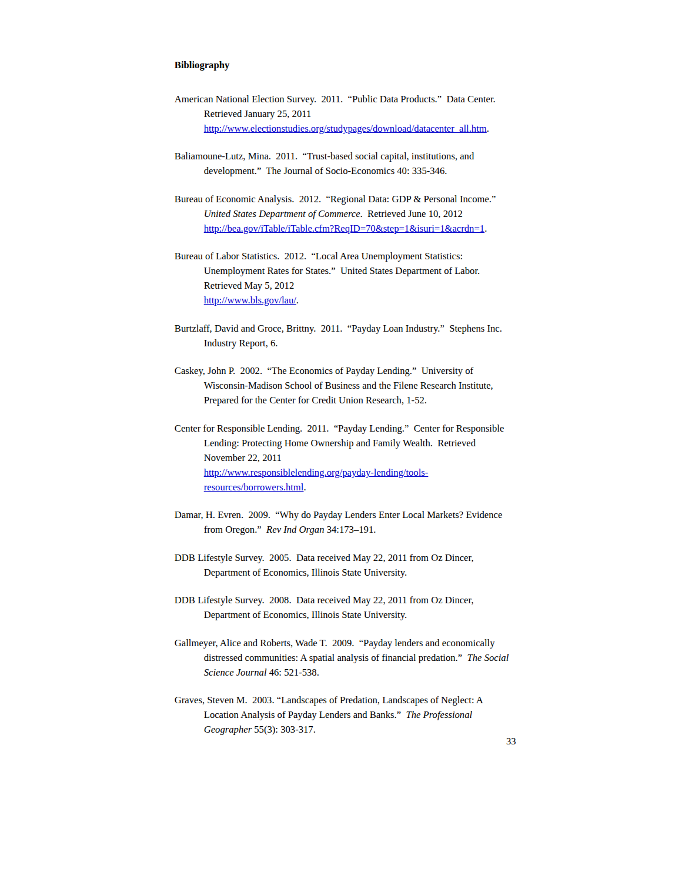Bibliography
American National Election Survey. 2011. “Public Data Products.” Data Center. Retrieved January 25, 2011
http://www.electionstudies.org/studypages/download/datacenter_all.htm.
Baliamoune-Lutz, Mina. 2011. “Trust-based social capital, institutions, and development.” The Journal of Socio-Economics 40: 335-346.
Bureau of Economic Analysis. 2012. “Regional Data: GDP & Personal Income.” United States Department of Commerce. Retrieved June 10, 2012
http://bea.gov/iTable/iTable.cfm?ReqID=70&step=1&isuri=1&acrdn=1.
Bureau of Labor Statistics. 2012. “Local Area Unemployment Statistics: Unemployment Rates for States.” United States Department of Labor. Retrieved May 5, 2012
http://www.bls.gov/lau/.
Burtzlaff, David and Groce, Brittny. 2011. “Payday Loan Industry.” Stephens Inc. Industry Report, 6.
Caskey, John P. 2002. “The Economics of Payday Lending.” University of Wisconsin-Madison School of Business and the Filene Research Institute, Prepared for the Center for Credit Union Research, 1-52.
Center for Responsible Lending. 2011. “Payday Lending.” Center for Responsible Lending: Protecting Home Ownership and Family Wealth. Retrieved November 22, 2011
http://www.responsiblelending.org/payday-lending/tools-resources/borrowers.html.
Damar, H. Evren. 2009. “Why do Payday Lenders Enter Local Markets? Evidence from Oregon.” Rev Ind Organ 34:173–191.
DDB Lifestyle Survey. 2005. Data received May 22, 2011 from Oz Dincer, Department of Economics, Illinois State University.
DDB Lifestyle Survey. 2008. Data received May 22, 2011 from Oz Dincer, Department of Economics, Illinois State University.
Gallmeyer, Alice and Roberts, Wade T. 2009. “Payday lenders and economically distressed communities: A spatial analysis of financial predation.” The Social Science Journal 46: 521-538.
Graves, Steven M. 2003. “Landscapes of Predation, Landscapes of Neglect: A Location Analysis of Payday Lenders and Banks.” The Professional Geographer 55(3): 303-317.
33